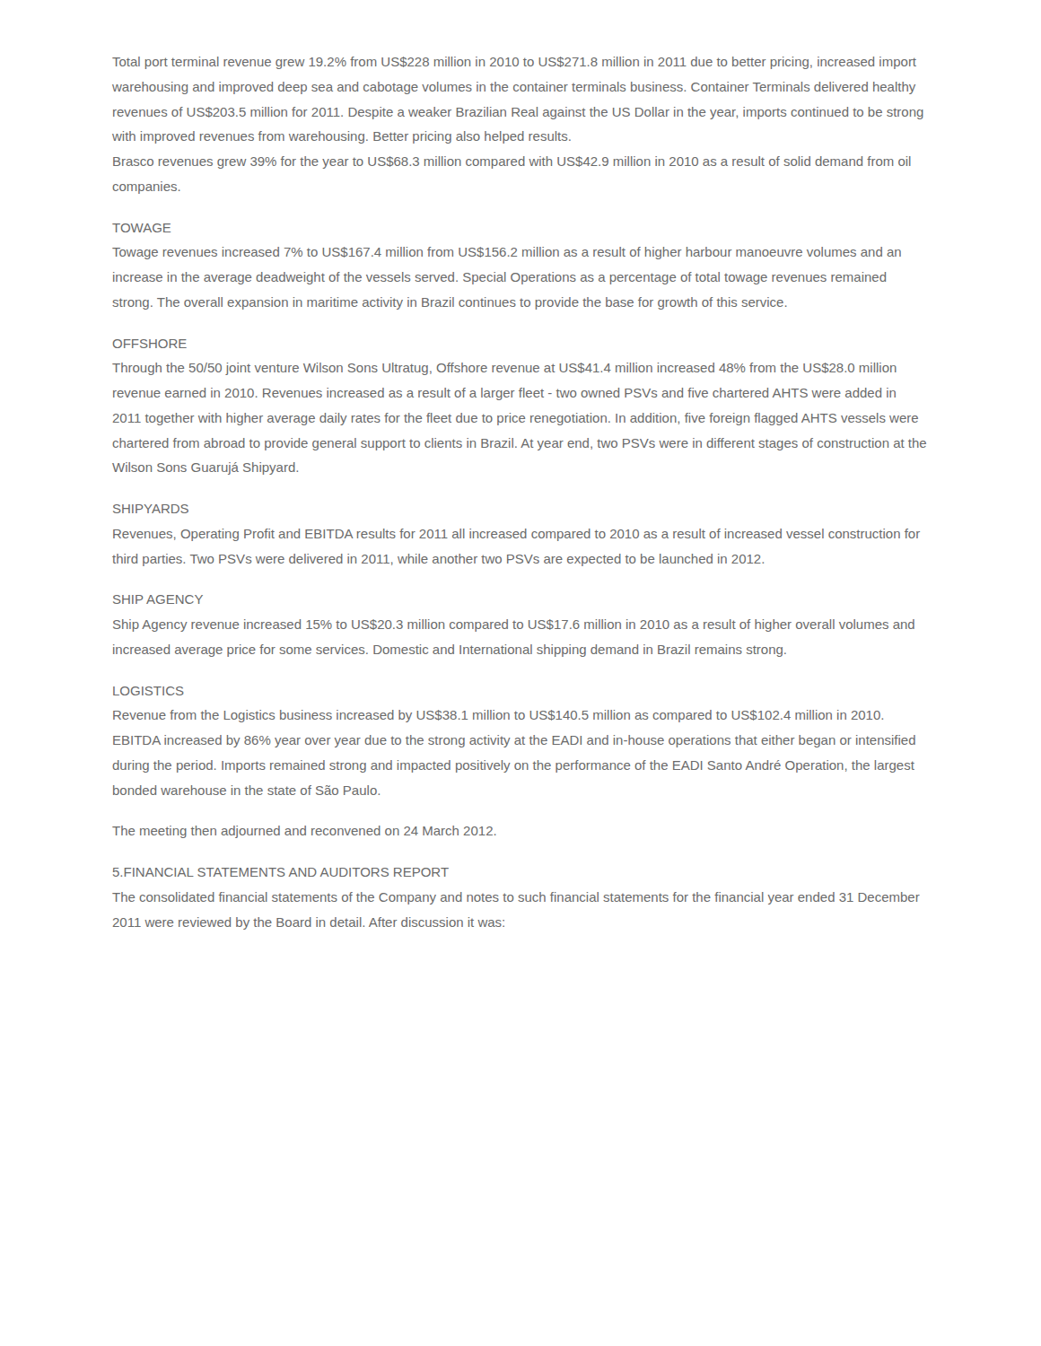Total port terminal revenue grew 19.2% from US$228 million in 2010 to US$271.8 million in 2011 due to better pricing, increased import warehousing and improved deep sea and cabotage volumes in the container terminals business. Container Terminals delivered healthy revenues of US$203.5 million for 2011. Despite a weaker Brazilian Real against the US Dollar in the year, imports continued to be strong with improved revenues from warehousing. Better pricing also helped results.
Brasco revenues grew 39% for the year to US$68.3 million compared with US$42.9 million in 2010 as a result of solid demand from oil companies.
TOWAGE
Towage revenues increased 7% to US$167.4 million from US$156.2 million as a result of higher harbour manoeuvre volumes and an increase in the average deadweight of the vessels served. Special Operations as a percentage of total towage revenues remained strong. The overall expansion in maritime activity in Brazil continues to provide the base for growth of this service.
OFFSHORE
Through the 50/50 joint venture Wilson Sons Ultratug, Offshore revenue at US$41.4 million increased 48% from the US$28.0 million revenue earned in 2010. Revenues increased as a result of a larger fleet - two owned PSVs and five chartered AHTS were added in 2011 together with higher average daily rates for the fleet due to price renegotiation. In addition, five foreign flagged AHTS vessels were chartered from abroad to provide general support to clients in Brazil. At year end, two PSVs were in different stages of construction at the Wilson Sons Guarujá Shipyard.
SHIPYARDS
Revenues, Operating Profit and EBITDA results for 2011 all increased compared to 2010 as a result of increased vessel construction for third parties. Two PSVs were delivered in 2011, while another two PSVs are expected to be launched in 2012.
SHIP AGENCY
Ship Agency revenue increased 15% to US$20.3 million compared to US$17.6 million in 2010 as a result of higher overall volumes and increased average price for some services. Domestic and International shipping demand in Brazil remains strong.
LOGISTICS
Revenue from the Logistics business increased by US$38.1 million to US$140.5 million as compared to US$102.4 million in 2010. EBITDA increased by 86% year over year due to the strong activity at the EADI and in-house operations that either began or intensified during the period. Imports remained strong and impacted positively on the performance of the EADI Santo André Operation, the largest bonded warehouse in the state of São Paulo.
The meeting then adjourned and reconvened on 24 March 2012.
5.FINANCIAL STATEMENTS AND AUDITORS REPORT
The consolidated financial statements of the Company and notes to such financial statements for the financial year ended 31 December 2011 were reviewed by the Board in detail. After discussion it was: